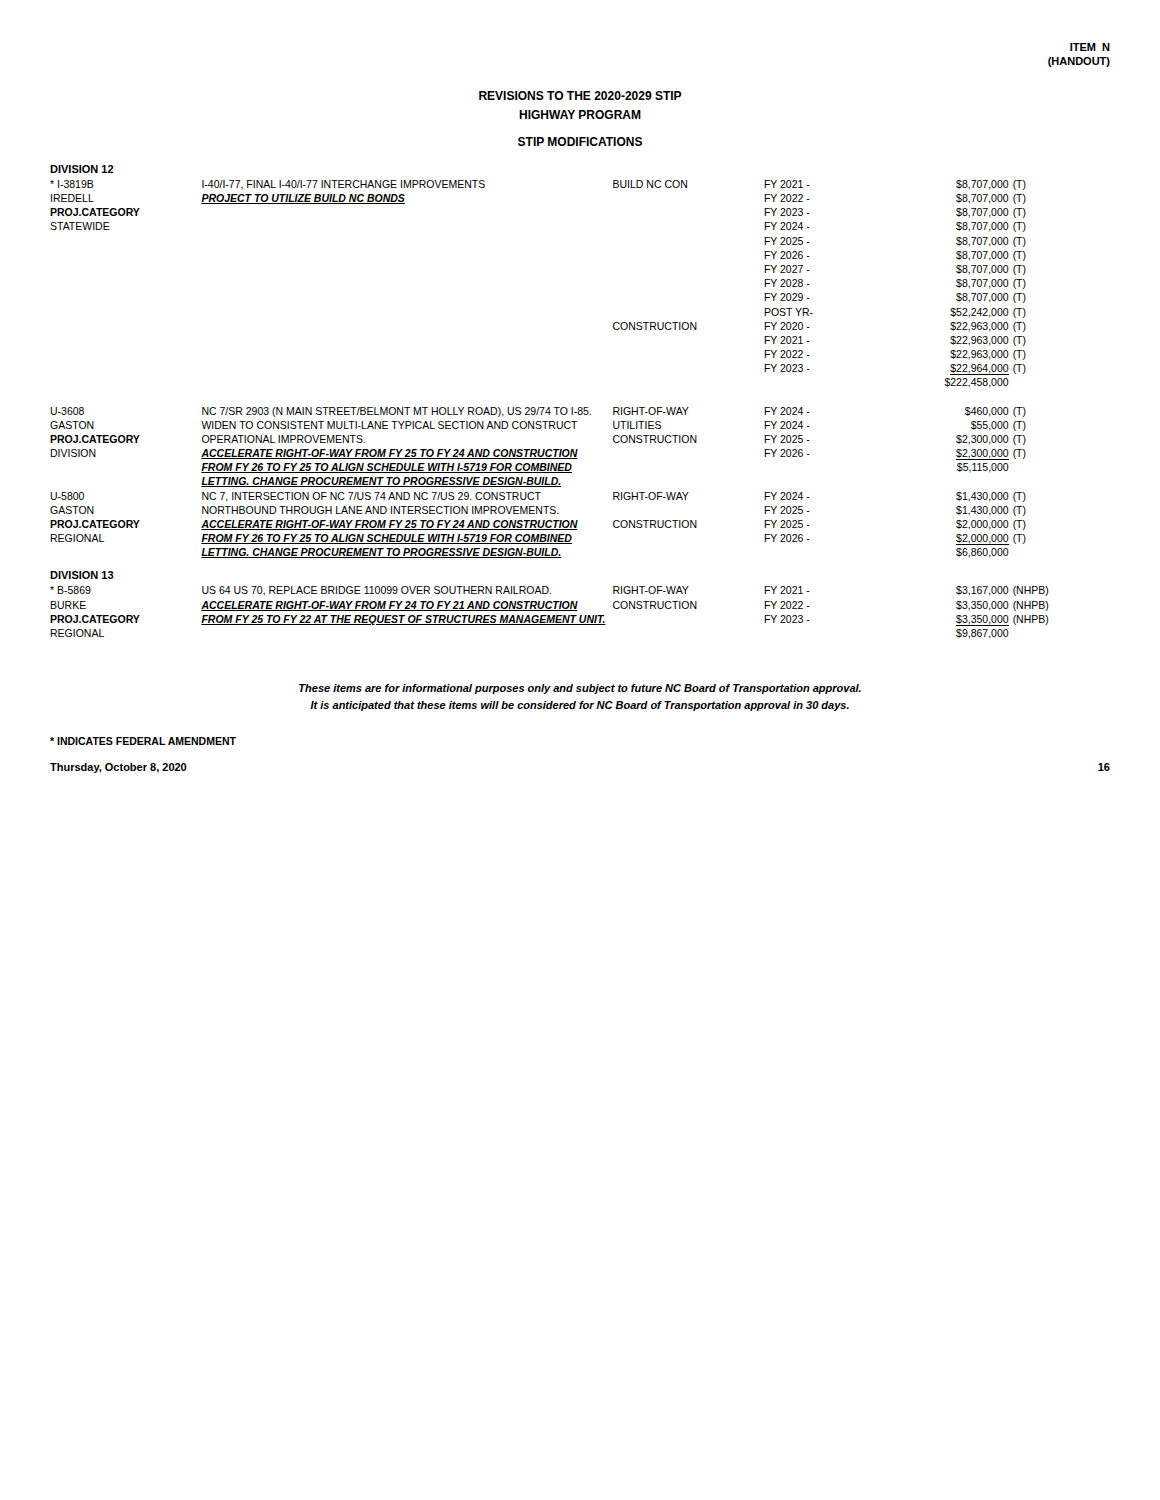ITEM N
(HANDOUT)
REVISIONS TO THE 2020-2029 STIP
HIGHWAY PROGRAM
STIP MODIFICATIONS
DIVISION 12
| * I-3819B IREDELL PROJ.CATEGORY STATEWIDE | I-40/I-77, FINAL I-40/I-77 INTERCHANGE IMPROVEMENTS PROJECT TO UTILIZE BUILD NC BONDS | BUILD NC CON CONSTRUCTION | FY 2021 - FY 2022 - FY 2023 - FY 2024 - FY 2025 - FY 2026 - FY 2027 - FY 2028 - FY 2029 - POST YR- FY 2020 - FY 2021 - FY 2022 - FY 2023 - | $8,707,000 $8,707,000 $8,707,000 $8,707,000 $8,707,000 $8,707,000 $8,707,000 $8,707,000 $8,707,000 $52,242,000 $22,963,000 $22,963,000 $22,963,000 $22,964,000 $222,458,000 | (T) (T) (T) (T) (T) (T) (T) (T) (T) (T) (T) (T) (T) (T) |
| U-3608 GASTON PROJ.CATEGORY DIVISION | NC 7/SR 2903 (N MAIN STREET/BELMONT MT HOLLY ROAD), US 29/74 TO I-85. WIDEN TO CONSISTENT MULTI-LANE TYPICAL SECTION AND CONSTRUCT OPERATIONAL IMPROVEMENTS. ACCELERATE RIGHT-OF-WAY FROM FY 25 TO FY 24 AND CONSTRUCTION FROM FY 26 TO FY 25 TO ALIGN SCHEDULE WITH I-5719 FOR COMBINED LETTING. CHANGE PROCUREMENT TO PROGRESSIVE DESIGN-BUILD. | RIGHT-OF-WAY UTILITIES CONSTRUCTION | FY 2024 - FY 2024 - FY 2025 - FY 2026 - | $460,000 $55,000 $2,300,000 $2,300,000 $5,115,000 | (T) (T) (T) (T) |
| U-5800 GASTON PROJ.CATEGORY REGIONAL | NC 7, INTERSECTION OF NC 7/US 74 AND NC 7/US 29. CONSTRUCT NORTHBOUND THROUGH LANE AND INTERSECTION IMPROVEMENTS. ACCELERATE RIGHT-OF-WAY FROM FY 25 TO FY 24 AND CONSTRUCTION FROM FY 26 TO FY 25 TO ALIGN SCHEDULE WITH I-5719 FOR COMBINED LETTING. CHANGE PROCUREMENT TO PROGRESSIVE DESIGN-BUILD. | RIGHT-OF-WAY CONSTRUCTION | FY 2024 - FY 2025 - FY 2025 - FY 2026 - | $1,430,000 $1,430,000 $2,000,000 $2,000,000 $6,860,000 | (T) (T) (T) (T) |
DIVISION 13
| * B-5869 BURKE PROJ.CATEGORY REGIONAL | US 64 US 70, REPLACE BRIDGE 110099 OVER SOUTHERN RAILROAD. ACCELERATE RIGHT-OF-WAY FROM FY 24 TO FY 21 AND CONSTRUCTION FROM FY 25 TO FY 22 AT THE REQUEST OF STRUCTURES MANAGEMENT UNIT. | RIGHT-OF-WAY CONSTRUCTION | FY 2021 - FY 2022 - FY 2023 - | $3,167,000 $3,350,000 $3,350,000 $9,867,000 | (NHPB) (NHPB) (NHPB) |
These items are for informational purposes only and subject to future NC Board of Transportation approval.
It is anticipated that these items will be considered for NC Board of Transportation approval in 30 days.
* INDICATES FEDERAL AMENDMENT
Thursday, October 8, 2020 16